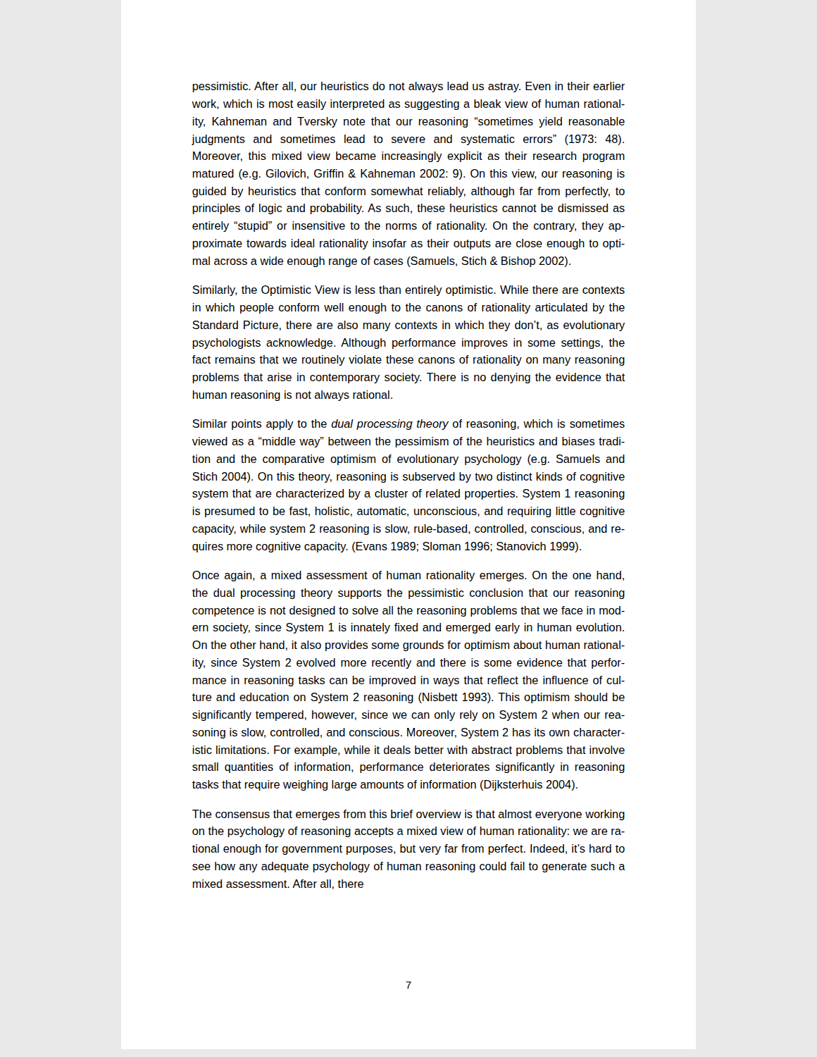pessimistic. After all, our heuristics do not always lead us astray. Even in their earlier work, which is most easily interpreted as suggesting a bleak view of human rationality, Kahneman and Tversky note that our reasoning “sometimes yield reasonable judgments and sometimes lead to severe and systematic errors” (1973: 48). Moreover, this mixed view became increasingly explicit as their research program matured (e.g. Gilovich, Griffin & Kahneman 2002: 9). On this view, our reasoning is guided by heuristics that conform somewhat reliably, although far from perfectly, to principles of logic and probability. As such, these heuristics cannot be dismissed as entirely “stupid” or insensitive to the norms of rationality. On the contrary, they approximate towards ideal rationality insofar as their outputs are close enough to optimal across a wide enough range of cases (Samuels, Stich & Bishop 2002).
Similarly, the Optimistic View is less than entirely optimistic. While there are contexts in which people conform well enough to the canons of rationality articulated by the Standard Picture, there are also many contexts in which they don’t, as evolutionary psychologists acknowledge. Although performance improves in some settings, the fact remains that we routinely violate these canons of rationality on many reasoning problems that arise in contemporary society. There is no denying the evidence that human reasoning is not always rational.
Similar points apply to the dual processing theory of reasoning, which is sometimes viewed as a “middle way” between the pessimism of the heuristics and biases tradition and the comparative optimism of evolutionary psychology (e.g. Samuels and Stich 2004). On this theory, reasoning is subserved by two distinct kinds of cognitive system that are characterized by a cluster of related properties. System 1 reasoning is presumed to be fast, holistic, automatic, unconscious, and requiring little cognitive capacity, while system 2 reasoning is slow, rule-based, controlled, conscious, and requires more cognitive capacity. (Evans 1989; Sloman 1996; Stanovich 1999).
Once again, a mixed assessment of human rationality emerges. On the one hand, the dual processing theory supports the pessimistic conclusion that our reasoning competence is not designed to solve all the reasoning problems that we face in modern society, since System 1 is innately fixed and emerged early in human evolution. On the other hand, it also provides some grounds for optimism about human rationality, since System 2 evolved more recently and there is some evidence that performance in reasoning tasks can be improved in ways that reflect the influence of culture and education on System 2 reasoning (Nisbett 1993). This optimism should be significantly tempered, however, since we can only rely on System 2 when our reasoning is slow, controlled, and conscious. Moreover, System 2 has its own characteristic limitations. For example, while it deals better with abstract problems that involve small quantities of information, performance deteriorates significantly in reasoning tasks that require weighing large amounts of information (Dijksterhuis 2004).
The consensus that emerges from this brief overview is that almost everyone working on the psychology of reasoning accepts a mixed view of human rationality: we are rational enough for government purposes, but very far from perfect. Indeed, it’s hard to see how any adequate psychology of human reasoning could fail to generate such a mixed assessment. After all, there
7